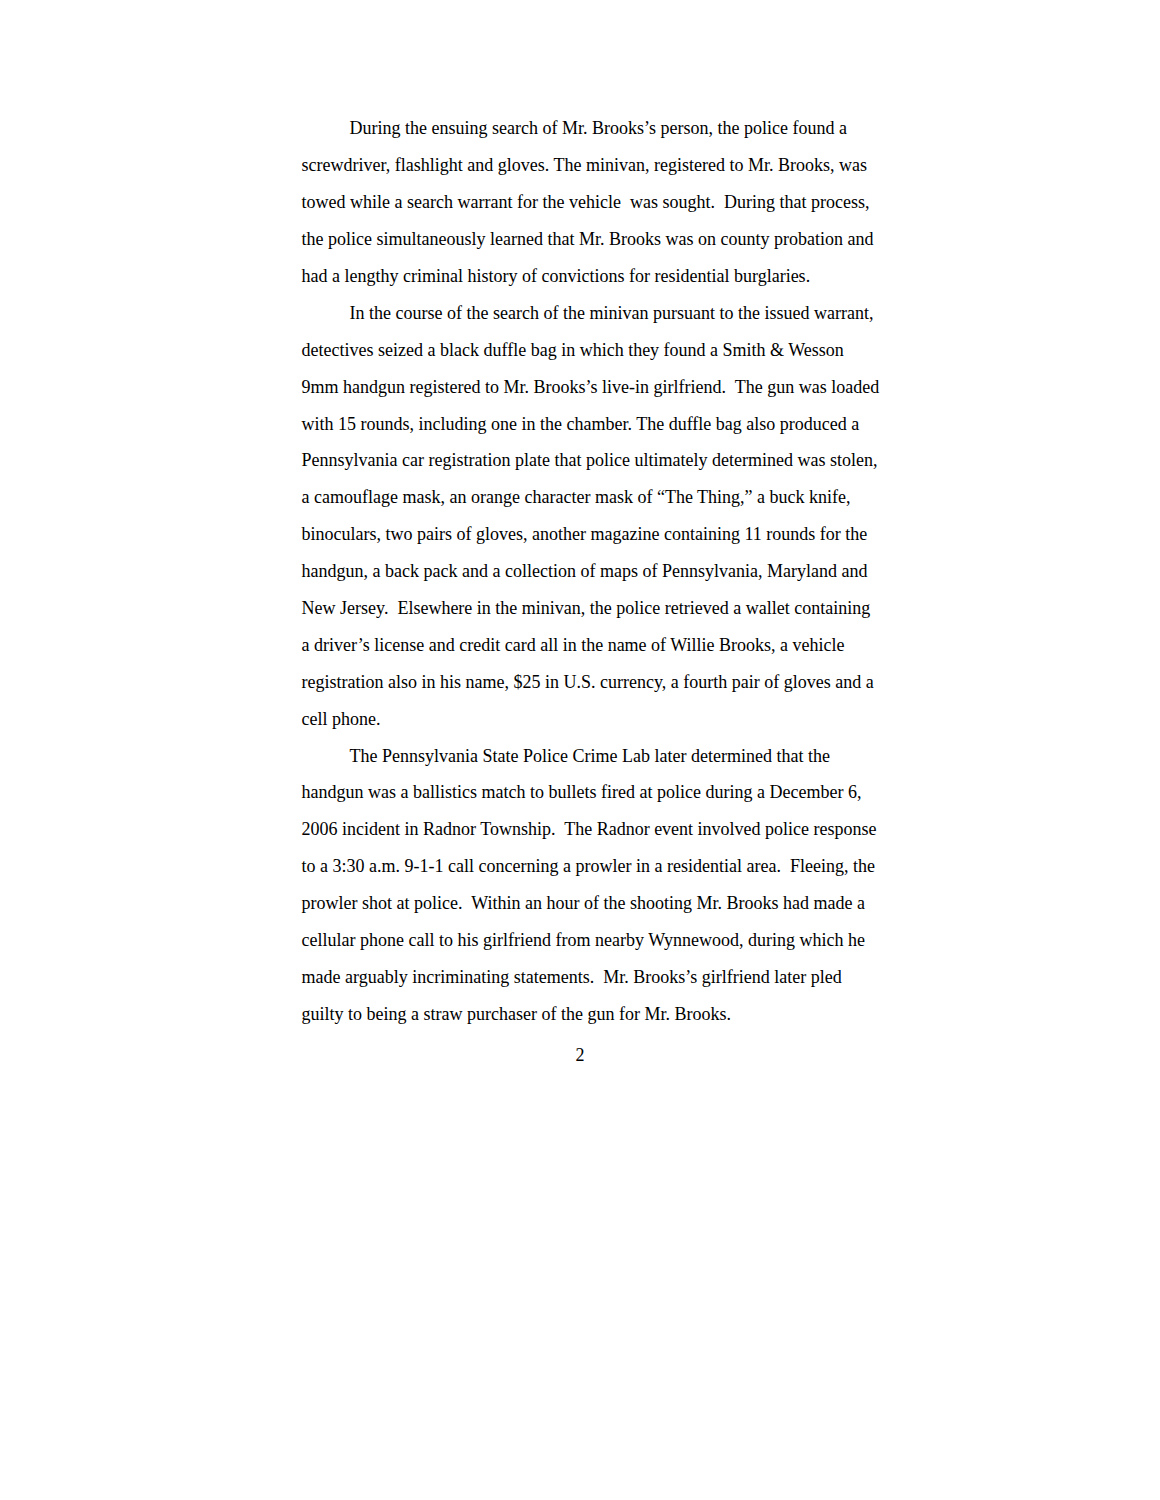During the ensuing search of Mr. Brooks’s person, the police found a screwdriver, flashlight and gloves. The minivan, registered to Mr. Brooks, was towed while a search warrant for the vehicle was sought. During that process, the police simultaneously learned that Mr. Brooks was on county probation and had a lengthy criminal history of convictions for residential burglaries.
In the course of the search of the minivan pursuant to the issued warrant, detectives seized a black duffle bag in which they found a Smith & Wesson 9mm handgun registered to Mr. Brooks’s live-in girlfriend. The gun was loaded with 15 rounds, including one in the chamber. The duffle bag also produced a Pennsylvania car registration plate that police ultimately determined was stolen, a camouflage mask, an orange character mask of “The Thing,” a buck knife, binoculars, two pairs of gloves, another magazine containing 11 rounds for the handgun, a back pack and a collection of maps of Pennsylvania, Maryland and New Jersey. Elsewhere in the minivan, the police retrieved a wallet containing a driver’s license and credit card all in the name of Willie Brooks, a vehicle registration also in his name, $25 in U.S. currency, a fourth pair of gloves and a cell phone.
The Pennsylvania State Police Crime Lab later determined that the handgun was a ballistics match to bullets fired at police during a December 6, 2006 incident in Radnor Township. The Radnor event involved police response to a 3:30 a.m. 9-1-1 call concerning a prowler in a residential area. Fleeing, the prowler shot at police. Within an hour of the shooting Mr. Brooks had made a cellular phone call to his girlfriend from nearby Wynnewood, during which he made arguably incriminating statements. Mr. Brooks’s girlfriend later pled guilty to being a straw purchaser of the gun for Mr. Brooks.
2